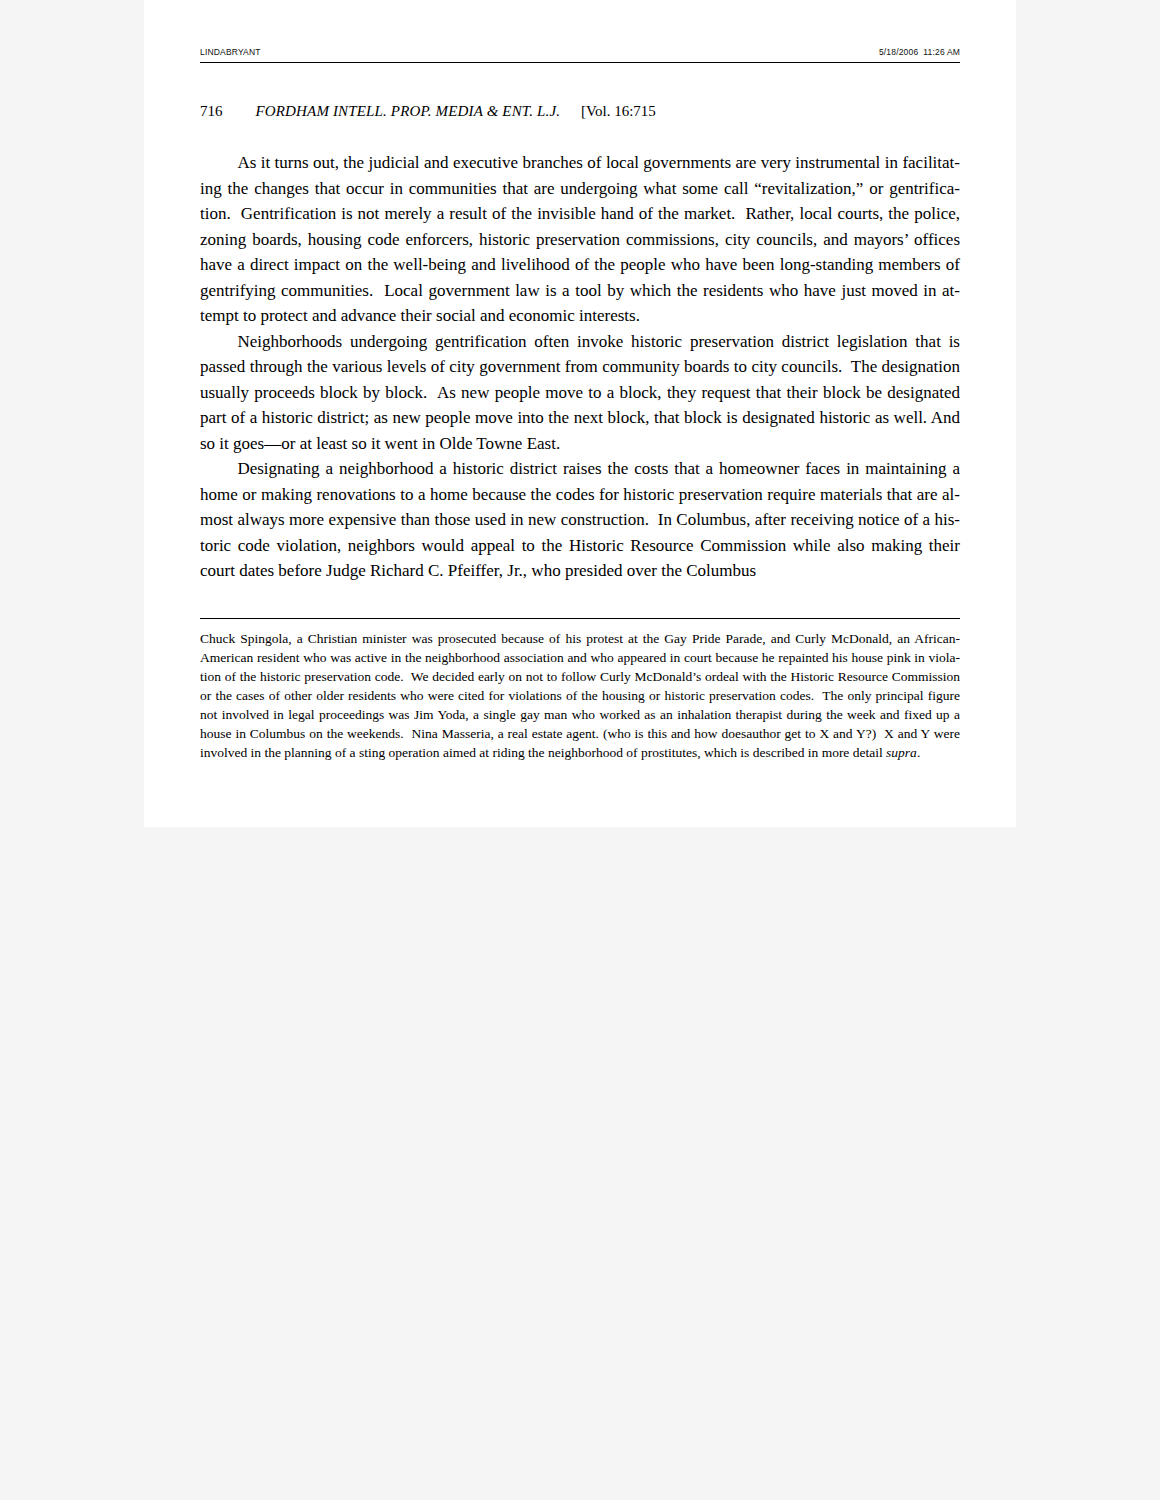LINDABRYANT 5/18/2006 11:26 AM
716 FORDHAM INTELL. PROP. MEDIA & ENT. L.J. [Vol. 16:715
As it turns out, the judicial and executive branches of local governments are very instrumental in facilitating the changes that occur in communities that are undergoing what some call “revitalization,” or gentrification. Gentrification is not merely a result of the invisible hand of the market. Rather, local courts, the police, zoning boards, housing code enforcers, historic preservation commissions, city councils, and mayors’ offices have a direct impact on the well-being and livelihood of the people who have been long-standing members of gentrifying communities. Local government law is a tool by which the residents who have just moved in attempt to protect and advance their social and economic interests.
Neighborhoods undergoing gentrification often invoke historic preservation district legislation that is passed through the various levels of city government from community boards to city councils. The designation usually proceeds block by block. As new people move to a block, they request that their block be designated part of a historic district; as new people move into the next block, that block is designated historic as well. And so it goes—or at least so it went in Olde Towne East.
Designating a neighborhood a historic district raises the costs that a homeowner faces in maintaining a home or making renovations to a home because the codes for historic preservation require materials that are almost always more expensive than those used in new construction. In Columbus, after receiving notice of a historic code violation, neighbors would appeal to the Historic Resource Commission while also making their court dates before Judge Richard C. Pfeiffer, Jr., who presided over the Columbus
Chuck Spingola, a Christian minister was prosecuted because of his protest at the Gay Pride Parade, and Curly McDonald, an African-American resident who was active in the neighborhood association and who appeared in court because he repainted his house pink in violation of the historic preservation code. We decided early on not to follow Curly McDonald’s ordeal with the Historic Resource Commission or the cases of other older residents who were cited for violations of the housing or historic preservation codes. The only principal figure not involved in legal proceedings was Jim Yoda, a single gay man who worked as an inhalation therapist during the week and fixed up a house in Columbus on the weekends. Nina Masseria, a real estate agent. (who is this and how doesauthor get to X and Y?) X and Y were involved in the planning of a sting operation aimed at riding the neighborhood of prostitutes, which is described in more detail supra.